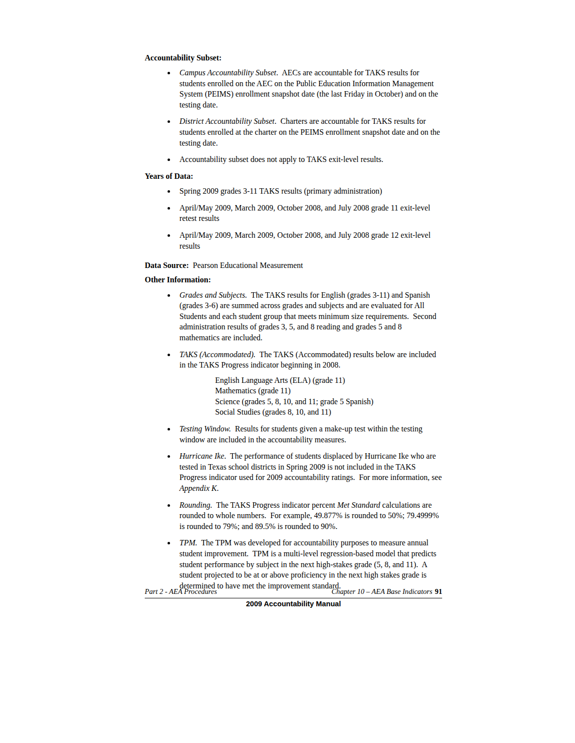Accountability Subset:
Campus Accountability Subset. AECs are accountable for TAKS results for students enrolled on the AEC on the Public Education Information Management System (PEIMS) enrollment snapshot date (the last Friday in October) and on the testing date.
District Accountability Subset. Charters are accountable for TAKS results for students enrolled at the charter on the PEIMS enrollment snapshot date and on the testing date.
Accountability subset does not apply to TAKS exit-level results.
Years of Data:
Spring 2009 grades 3-11 TAKS results (primary administration)
April/May 2009, March 2009, October 2008, and July 2008 grade 11 exit-level retest results
April/May 2009, March 2009, October 2008, and July 2008 grade 12 exit-level results
Data Source: Pearson Educational Measurement
Other Information:
Grades and Subjects. The TAKS results for English (grades 3-11) and Spanish (grades 3-6) are summed across grades and subjects and are evaluated for All Students and each student group that meets minimum size requirements. Second administration results of grades 3, 5, and 8 reading and grades 5 and 8 mathematics are included.
TAKS (Accommodated). The TAKS (Accommodated) results below are included in the TAKS Progress indicator beginning in 2008.
English Language Arts (ELA) (grade 11)
Mathematics (grade 11)
Science (grades 5, 8, 10, and 11; grade 5 Spanish)
Social Studies (grades 8, 10, and 11)
Testing Window. Results for students given a make-up test within the testing window are included in the accountability measures.
Hurricane Ike. The performance of students displaced by Hurricane Ike who are tested in Texas school districts in Spring 2009 is not included in the TAKS Progress indicator used for 2009 accountability ratings. For more information, see Appendix K.
Rounding. The TAKS Progress indicator percent Met Standard calculations are rounded to whole numbers. For example, 49.877% is rounded to 50%; 79.4999% is rounded to 79%; and 89.5% is rounded to 90%.
TPM. The TPM was developed for accountability purposes to measure annual student improvement. TPM is a multi-level regression-based model that predicts student performance by subject in the next high-stakes grade (5, 8, and 11). A student projected to be at or above proficiency in the next high stakes grade is determined to have met the improvement standard.
Part 2 - AEA Procedures Chapter 10 – AEA Base Indicators91
2009 Accountability Manual